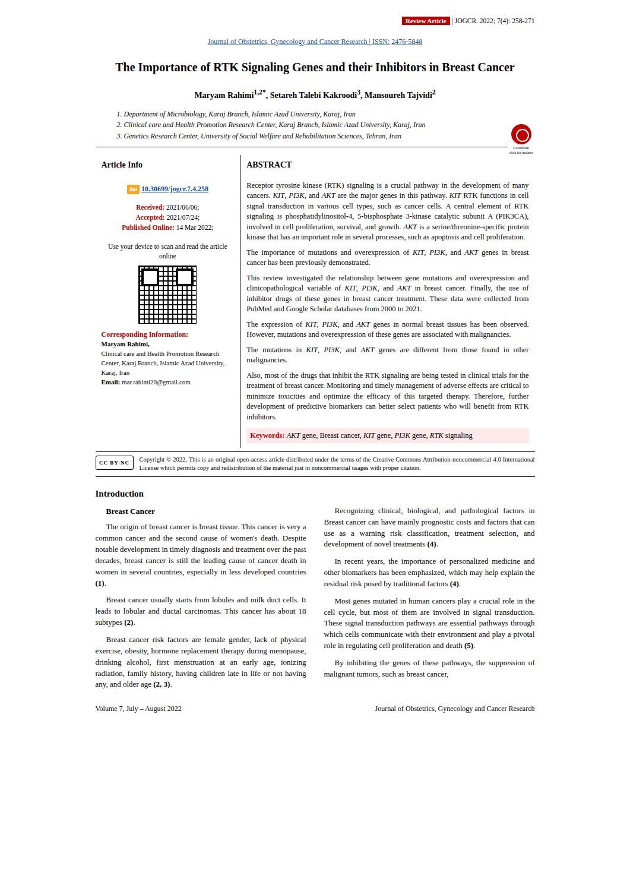Review Article | JOGCR. 2022; 7(4): 258-271
Journal of Obstetrics, Gynecology and Cancer Research | ISSN: 2476-5848
The Importance of RTK Signaling Genes and their Inhibitors in Breast Cancer
Maryam Rahimi1,2*, Setareh Talebi Kakroodi3, Mansoureh Tajvidi2
Department of Microbiology, Karaj Branch, Islamic Azad University, Karaj, Iran
Clinical care and Health Promotion Research Center, Karaj Branch, Islamic Azad University, Karaj, Iran
Genetics Research Center, University of Social Welfare and Rehabilitation Sciences, Tehran, Iran
CrossMark
click for updates
| Article Info | ABSTRACT |
| doi 10.30699/jogcr.7.4.258 Received: 2021/06/06; Accepted: 2021/07/24; Published Online: 14 Mar 2022; Use your device to scan and read the article online Corresponding Information: Maryam Rahimi, Clinical care and Health Promotion Research Center, Karaj Branch, Islamic Azad University, Karaj, Iran Email: mar.rahimi20@gmail.com | Receptor tyrosine kinase (RTK) signaling is a crucial pathway in the development of many cancers. KIT , PI3K , and AKT are the major genes in this pathway. KIT RTK functions in cell signal transduction in various cell types, such as cancer cells. A central element of RTK signaling is phosphatidylinositol-4, 5-bisphosphate 3-kinase catalytic subunit A (PIK3CA), involved in cell proliferation, survival, and growth. AKT is a serine/threonine-specific protein kinase that has an important role in several processes, such as apoptosis and cell proliferation. The importance of mutations and overexpression of KIT , PI3K , and AKT genes in breast cancer has been previously demonstrated. This review investigated the relationship between gene mutations and overexpression and clinicopathological variable of KIT , PI3K , and AKT in breast cancer. Finally, the use of inhibitor drugs of these genes in breast cancer treatment. These data were collected from PubMed and Google Scholar databases from 2000 to 2021. The expression of KIT , PI3K , and AKT genes in normal breast tissues has been observed. However, mutations and overexpression of these genes are associated with malignancies. The mutations in KIT , PI3K , and AKT genes are different from those found in other malignancies. Also, most of the drugs that inhibit the RTK signaling are being tested in clinical trials for the treatment of breast cancer. Monitoring and timely management of adverse effects are critical to minimize toxicities and optimize the efficacy of this targeted therapy. Therefore, further development of predictive biomarkers can better select patients who will benefit from RTK inhibitors. Keywords: AKT gene, Breast cancer, KIT gene, PI3K gene, RTK signaling |
CC BY-NC
Copyright © 2022, This is an original open-access article distributed under the terms of the Creative Commons Attribution-noncommercial 4.0 International License which permits copy and redistribution of the material just in noncommercial usages with proper citation.
Introduction
Breast Cancer
The origin of breast cancer is breast tissue. This cancer is very a common cancer and the second cause of women's death. Despite notable development in timely diagnosis and treatment over the past decades, breast cancer is still the leading cause of cancer death in women in several countries, especially in less developed countries (1).
Breast cancer usually starts from lobules and milk duct cells. It leads to lobular and ductal carcinomas. This cancer has about 18 subtypes (2).
Breast cancer risk factors are female gender, lack of physical exercise, obesity, hormone replacement therapy during menopause, drinking alcohol, first menstruation at an early age, ionizing radiation, family history, having children late in life or not having any, and older age (2, 3).
Recognizing clinical, biological, and pathological factors in Breast cancer can have mainly prognostic costs and factors that can use as a warning risk classification, treatment selection, and development of novel treatments (4).
In recent years, the importance of personalized medicine and other biomarkers has been emphasized, which may help explain the residual risk posed by traditional factors (4).
Most genes mutated in human cancers play a crucial role in the cell cycle, but most of them are involved in signal transduction. These signal transduction pathways are essential pathways through which cells communicate with their environment and play a pivotal role in regulating cell proliferation and death (5).
By inhibiting the genes of these pathways, the suppression of malignant tumors, such as breast cancer,
Volume 7, July – August 2022
Journal of Obstetrics, Gynecology and Cancer Research